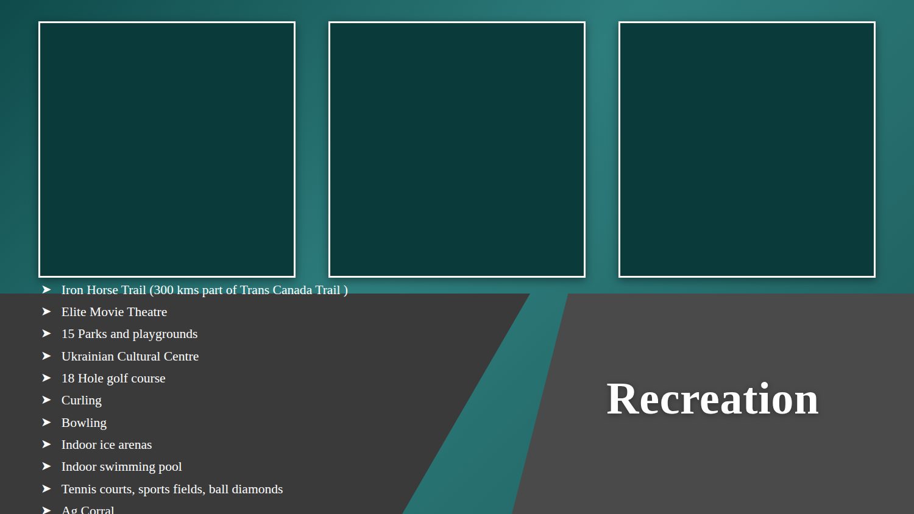Iron Horse Trail (300 kms part of Trans Canada Trail )
Elite Movie Theatre
15 Parks and playgrounds
Ukrainian Cultural Centre
18 Hole golf course
Curling
Bowling
Indoor ice arenas
Indoor swimming pool
Tennis courts, sports fields, ball diamonds
Ag Corral
Recreation